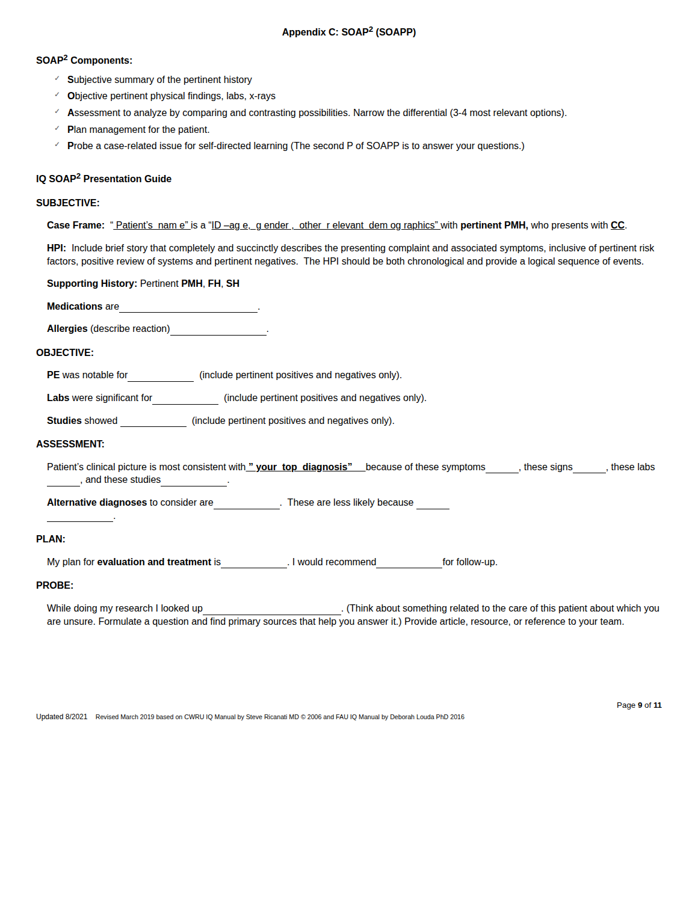Appendix C: SOAP2 (SOAPP)
SOAP2 Components:
Subjective summary of the pertinent history
Objective pertinent physical findings, labs, x-rays
Assessment to analyze by comparing and contrasting possibilities. Narrow the differential (3-4 most relevant options).
Plan management for the patient.
Probe a case-related issue for self-directed learning (The second P of SOAPP is to answer your questions.)
IQ SOAP2 Presentation Guide
SUBJECTIVE:
Case Frame: “ Patient’s nam e” is a “ID –ag e, g ender , other r elevant dem og raphics” with pertinent PMH, who presents with CC.
HPI: Include brief story that completely and succinctly describes the presenting complaint and associated symptoms, inclusive of pertinent risk factors, positive review of systems and pertinent negatives. The HPI should be both chronological and provide a logical sequence of events.
Supporting History: Pertinent PMH, FH, SH
Medications are .
Allergies (describe reaction) .
OBJECTIVE:
PE was notable for (include pertinent positives and negatives only).
Labs were significant for (include pertinent positives and negatives only).
Studies showed (include pertinent positives and negatives only).
ASSESSMENT:
Patient’s clinical picture is most consistent with ” your top diagnosis” because of these symptoms , these signs , these labs , and these studies .
Alternative diagnoses to consider are . These are less likely because
.
PLAN:
My plan for evaluation and treatment is . I would recommend for follow-up.
PROBE:
While doing my research I looked up . (Think about something related to the care of this patient about which you are unsure. Formulate a question and find primary sources that help you answer it.) Provide article, resource, or reference to your team.
Page 9 of 11
Updated 8/2021 Revised March 2019 based on CWRU IQ Manual by Steve Ricanati MD © 2006 and FAU IQ Manual by Deborah Louda PhD 2016